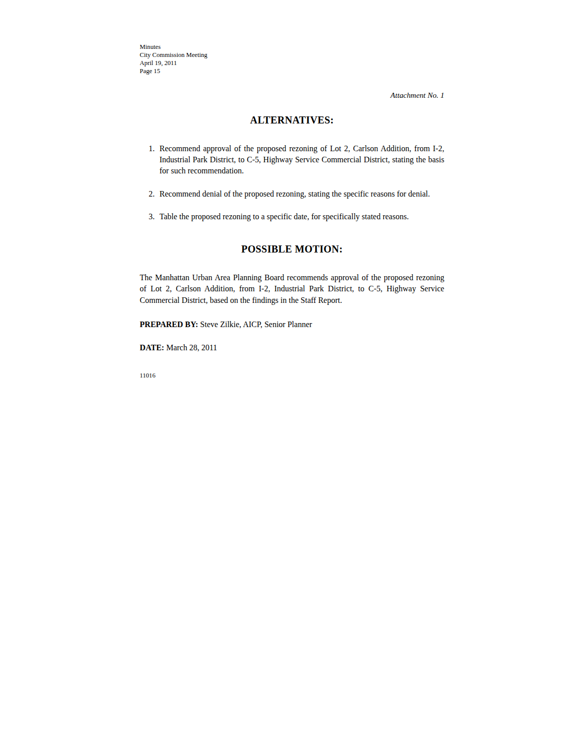Minutes
City Commission Meeting
April 19, 2011
Page 15
Attachment No. 1
ALTERNATIVES:
Recommend approval of the proposed rezoning of Lot 2, Carlson Addition, from I-2, Industrial Park District, to C-5, Highway Service Commercial District, stating the basis for such recommendation.
Recommend denial of the proposed rezoning, stating the specific reasons for denial.
Table the proposed rezoning to a specific date, for specifically stated reasons.
POSSIBLE MOTION:
The Manhattan Urban Area Planning Board recommends approval of the proposed rezoning of Lot 2, Carlson Addition, from I-2, Industrial Park District, to C-5, Highway Service Commercial District, based on the findings in the Staff Report.
PREPARED BY: Steve Zilkie, AICP, Senior Planner
DATE: March 28, 2011
11016